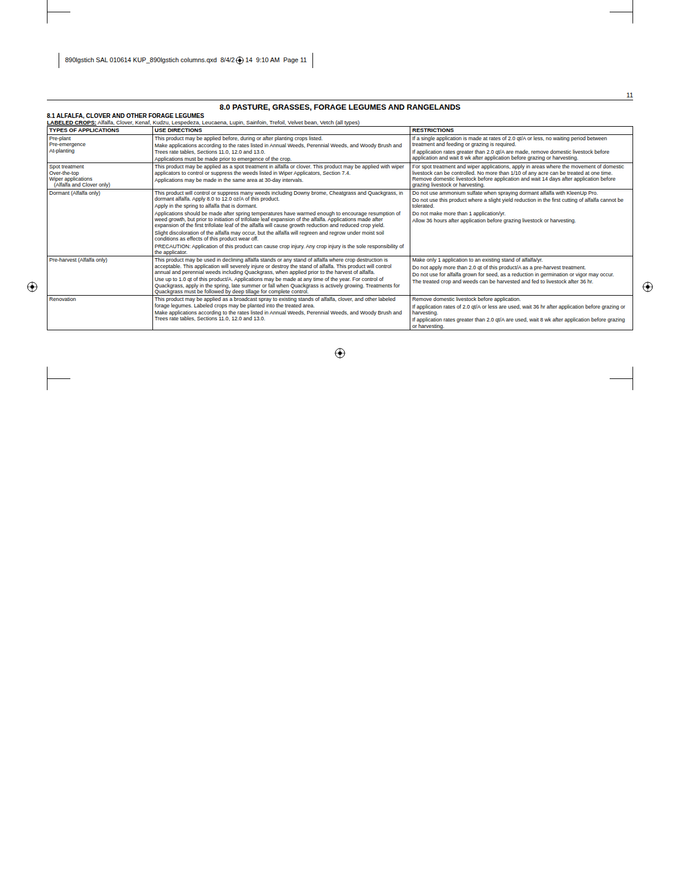890lgstich SAL 010614 KUP_890lgstich columns.qxd 8/4/2 14 9:10 AM Page 11
11
8.0 PASTURE, GRASSES, FORAGE LEGUMES AND RANGELANDS
8.1 ALFALFA, CLOVER AND OTHER FORAGE LEGUMES
LABELED CROPS: Alfalfa, Clover, Kenaf, Kudzu, Lespedeza, Leucaena, Lupin, Sainfoin, Trefoil, Velvet bean, Vetch (all types)
| TYPES OF APPLICATIONS | USE DIRECTIONS | RESTRICTIONS |
| --- | --- | --- |
| Pre-plant Pre-emergence At-planting | This product may be applied before, during or after planting crops listed. Make applications according to the rates listed in Annual Weeds, Perennial Weeds, and Woody Brush and Trees rate tables, Sections 11.0, 12.0 and 13.0. Applications must be made prior to emergence of the crop. | If a single application is made at rates of 2.0 qt/A or less, no waiting period between treatment and feeding or grazing is required. If application rates greater than 2.0 qt/A are made, remove domestic livestock before application and wait 8 wk after application before grazing or harvesting. |
| Spot treatment Over-the-top Wiper applications (Alfalfa and Clover only) | This product may be applied as a spot treatment in alfalfa or clover. This product may be applied with wiper applicators to control or suppress the weeds listed in Wiper Applicators, Section 7.4. Applications may be made in the same area at 30-day intervals. | For spot treatment and wiper applications, apply in areas where the movement of domestic livestock can be controlled. No more than 1/10 of any acre can be treated at one time. Remove domestic livestock before application and wait 14 days after application before grazing livestock or harvesting. |
| Dormant (Alfalfa only) | This product will control or suppress many weeds including Downy brome, Cheatgrass and Quackgrass, in dormant alfalfa. Apply 8.0 to 12.0 oz/A of this product. Apply in the spring to alfalfa that is dormant. Applications should be made after spring temperatures have warmed enough to encourage resumption of weed growth, but prior to initiation of trifoliate leaf expansion of the alfalfa. Applications made after expansion of the first trifoliate leaf of the alfalfa will cause growth reduction and reduced crop yield. Slight discoloration of the alfalfa may occur, but the alfalfa will regreen and regrow under moist soil conditions as effects of this product wear off. PRECAUTION: Application of this product can cause crop injury. Any crop injury is the sole responsibility of the applicator. | Do not use ammonium sulfate when spraying dormant alfalfa with KleenUp Pro. Do not use this product where a slight yield reduction in the first cutting of alfalfa cannot be tolerated. Do not make more than 1 application/yr. Allow 36 hours after application before grazing livestock or harvesting. |
| Pre-harvest (Alfalfa only) | This product may be used in declining alfalfa stands or any stand of alfalfa where crop destruction is acceptable. This application will severely injure or destroy the stand of alfalfa. This product will control annual and perennial weeds including Quackgrass, when applied prior to the harvest of alfalfa. Use up to 1.0 qt of this product/A. Applications may be made at any time of the year. For control of Quackgrass, apply in the spring, late summer or fall when Quackgrass is actively growing. Treatments for Quackgrass must be followed by deep tillage for complete control. | Make only 1 application to an existing stand of alfalfa/yr. Do not apply more than 2.0 qt of this product/A as a pre-harvest treatment. Do not use for alfalfa grown for seed, as a reduction in germination or vigor may occur. The treated crop and weeds can be harvested and fed to livestock after 36 hr. |
| Renovation | This product may be applied as a broadcast spray to existing stands of alfalfa, clover, and other labeled forage legumes. Labeled crops may be planted into the treated area. Make applications according to the rates listed in Annual Weeds, Perennial Weeds, and Woody Brush and Trees rate tables, Sections 11.0, 12.0 and 13.0. | Remove domestic livestock before application. If application rates of 2.0 qt/A or less are used, wait 36 hr after application before grazing or harvesting. If application rates greater than 2.0 qt/A are used, wait 8 wk after application before grazing or harvesting. |